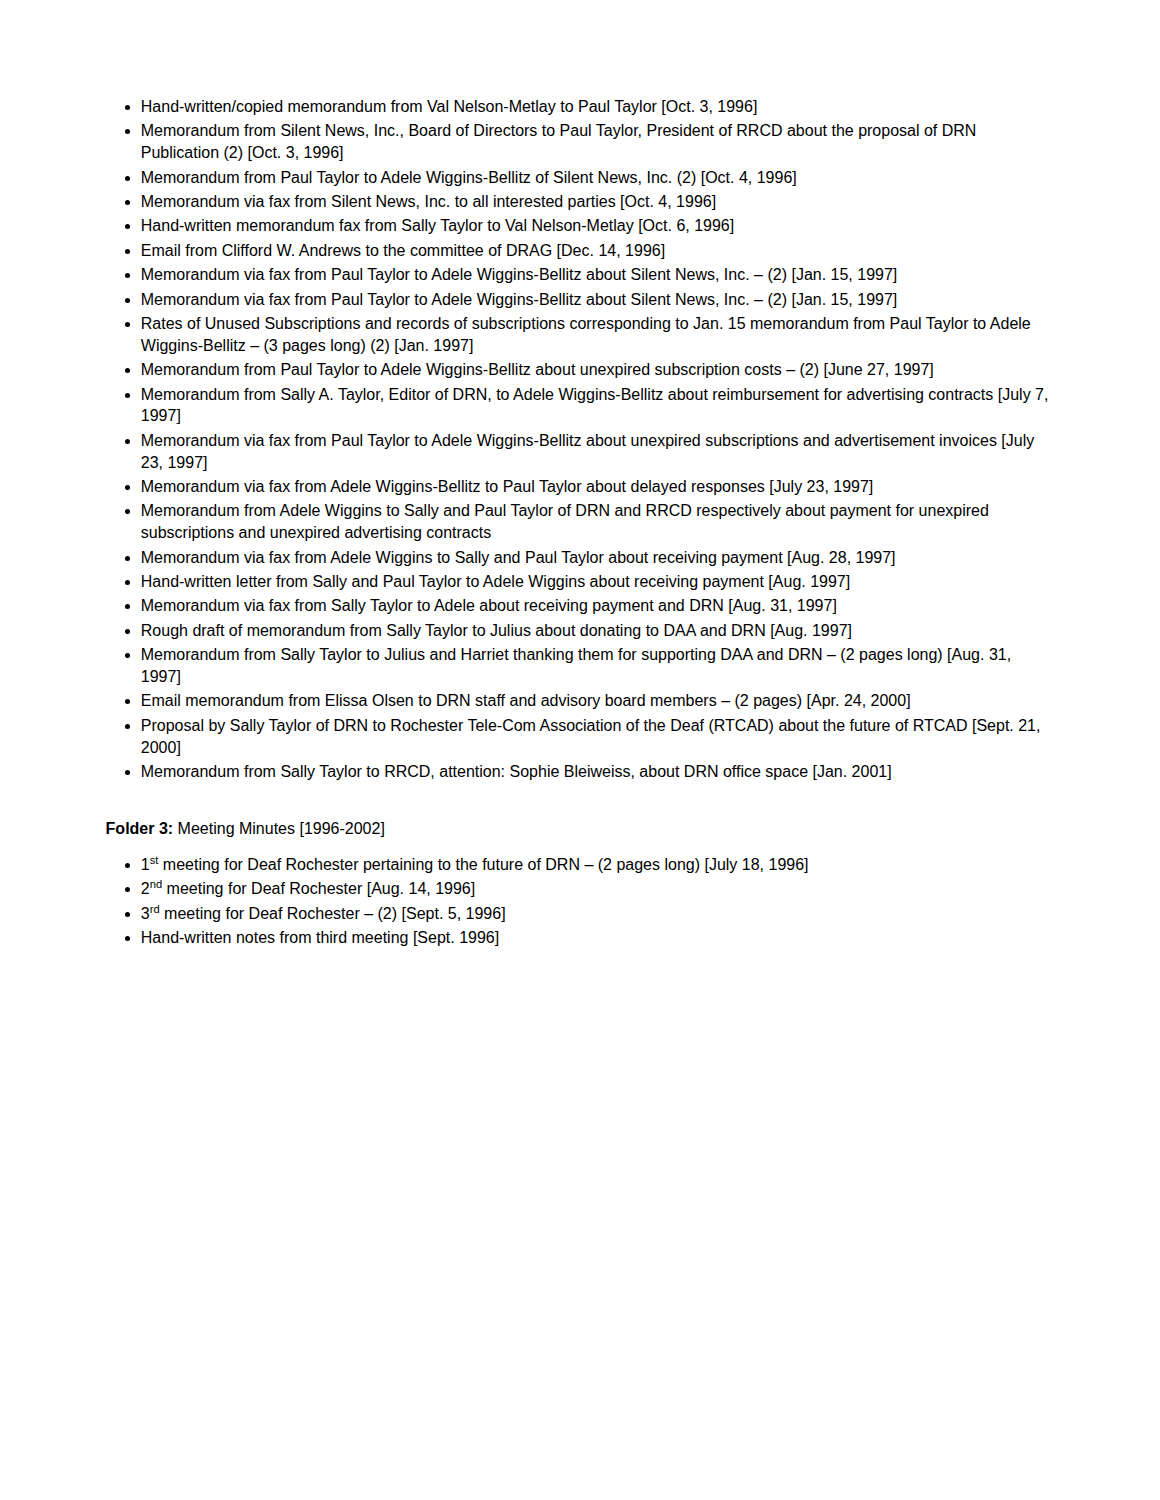Hand-written/copied memorandum from Val Nelson-Metlay to Paul Taylor [Oct. 3, 1996]
Memorandum from Silent News, Inc., Board of Directors to Paul Taylor, President of RRCD about the proposal of DRN Publication (2) [Oct. 3, 1996]
Memorandum from Paul Taylor to Adele Wiggins-Bellitz of Silent News, Inc. (2) [Oct. 4, 1996]
Memorandum via fax from Silent News, Inc. to all interested parties [Oct. 4, 1996]
Hand-written memorandum fax from Sally Taylor to Val Nelson-Metlay [Oct. 6, 1996]
Email from Clifford W. Andrews to the committee of DRAG [Dec. 14, 1996]
Memorandum via fax from Paul Taylor to Adele Wiggins-Bellitz about Silent News, Inc. – (2) [Jan. 15, 1997]
Memorandum via fax from Paul Taylor to Adele Wiggins-Bellitz about Silent News, Inc. – (2) [Jan. 15, 1997]
Rates of Unused Subscriptions and records of subscriptions corresponding to Jan. 15 memorandum from Paul Taylor to Adele Wiggins-Bellitz – (3 pages long) (2) [Jan. 1997]
Memorandum from Paul Taylor to Adele Wiggins-Bellitz about unexpired subscription costs – (2) [June 27, 1997]
Memorandum from Sally A. Taylor, Editor of DRN, to Adele Wiggins-Bellitz about reimbursement for advertising contracts [July 7, 1997]
Memorandum via fax from Paul Taylor to Adele Wiggins-Bellitz about unexpired subscriptions and advertisement invoices [July 23, 1997]
Memorandum via fax from Adele Wiggins-Bellitz to Paul Taylor about delayed responses [July 23, 1997]
Memorandum from Adele Wiggins to Sally and Paul Taylor of DRN and RRCD respectively about payment for unexpired subscriptions and unexpired advertising contracts
Memorandum via fax from Adele Wiggins to Sally and Paul Taylor about receiving payment [Aug. 28, 1997]
Hand-written letter from Sally and Paul Taylor to Adele Wiggins about receiving payment [Aug. 1997]
Memorandum via fax from Sally Taylor to Adele about receiving payment and DRN [Aug. 31, 1997]
Rough draft of memorandum from Sally Taylor to Julius about donating to DAA and DRN [Aug. 1997]
Memorandum from Sally Taylor to Julius and Harriet thanking them for supporting DAA and DRN – (2 pages long) [Aug. 31, 1997]
Email memorandum from Elissa Olsen to DRN staff and advisory board members – (2 pages) [Apr. 24, 2000]
Proposal by Sally Taylor of DRN to Rochester Tele-Com Association of the Deaf (RTCAD) about the future of RTCAD [Sept. 21, 2000]
Memorandum from Sally Taylor to RRCD, attention: Sophie Bleiweiss, about DRN office space [Jan. 2001]
Folder 3: Meeting Minutes [1996-2002]
1st meeting for Deaf Rochester pertaining to the future of DRN – (2 pages long) [July 18, 1996]
2nd meeting for Deaf Rochester [Aug. 14, 1996]
3rd meeting for Deaf Rochester – (2) [Sept. 5, 1996]
Hand-written notes from third meeting [Sept. 1996]